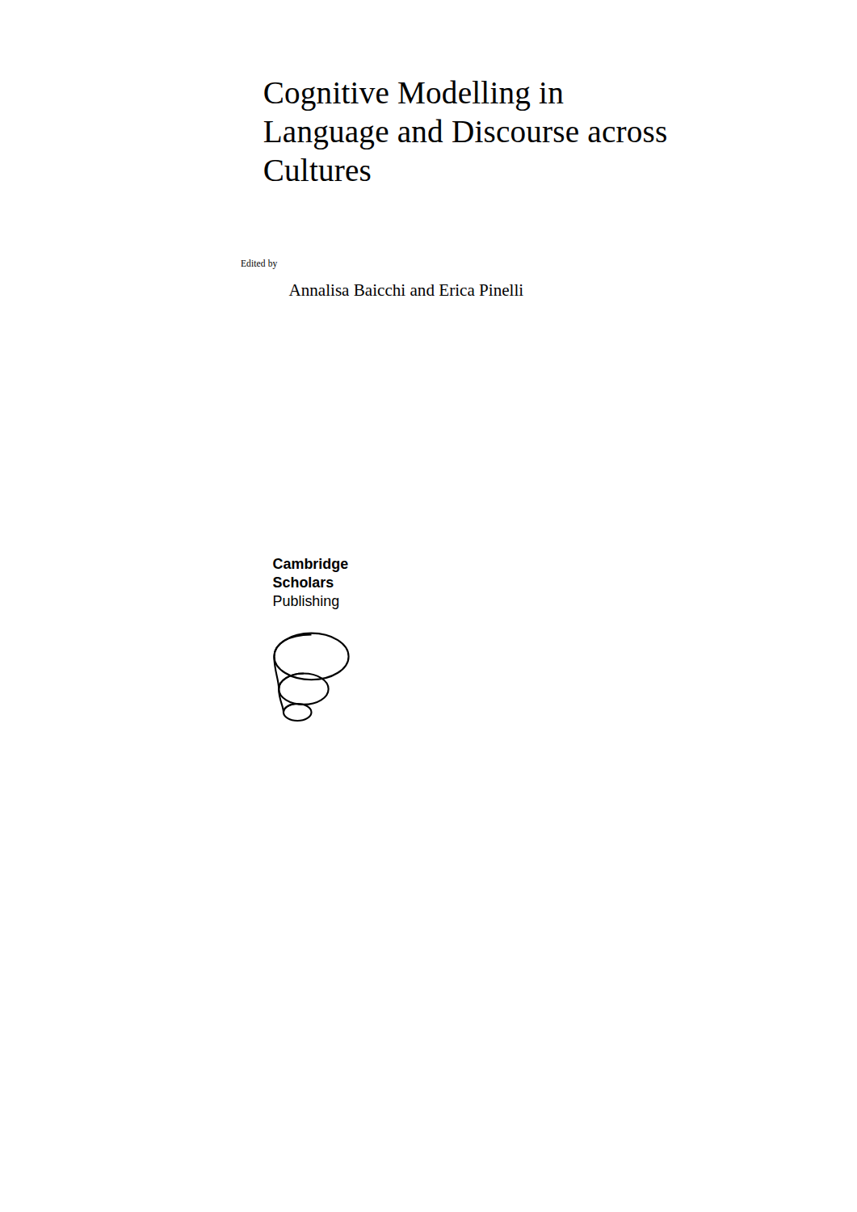Cognitive Modelling in Language and Discourse across Cultures
Edited by
Annalisa Baicchi and Erica Pinelli
Cambridge
Scholars
Publishing